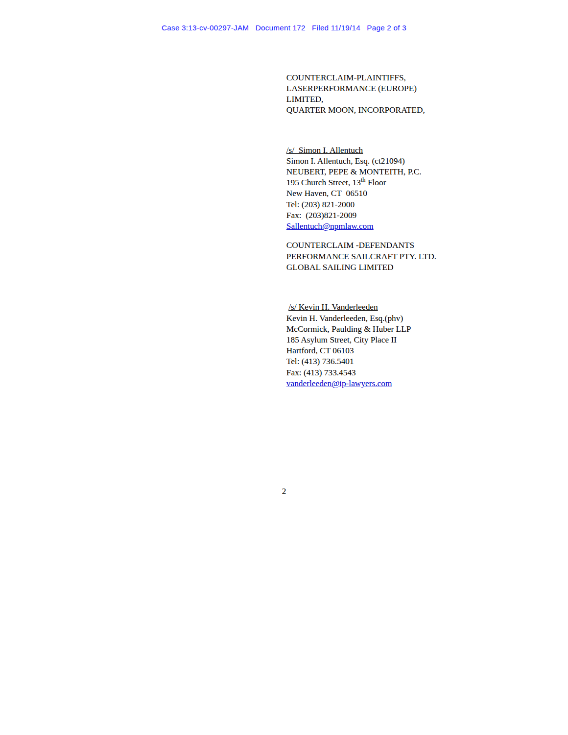Case 3:13-cv-00297-JAM Document 172 Filed 11/19/14 Page 2 of 3
COUNTERCLAIM-PLAINTIFFS,
LASERPERFORMANCE (EUROPE) LIMITED,
QUARTER MOON, INCORPORATED,
/s/ Simon I. Allentuch
Simon I. Allentuch, Esq. (ct21094)
NEUBERT, PEPE & MONTEITH, P.C.
195 Church Street, 13th Floor
New Haven, CT 06510
Tel: (203) 821-2000
Fax: (203)821-2009
Sallentuch@npmlaw.com
COUNTERCLAIM -DEFENDANTS
PERFORMANCE SAILCRAFT PTY. LTD.
GLOBAL SAILING LIMITED
/s/ Kevin H. Vanderleeden
Kevin H. Vanderleeden, Esq.(phv)
McCormick, Paulding & Huber LLP
185 Asylum Street, City Place II
Hartford, CT 06103
Tel: (413) 736.5401
Fax: (413) 733.4543
vanderleeden@ip-lawyers.com
2